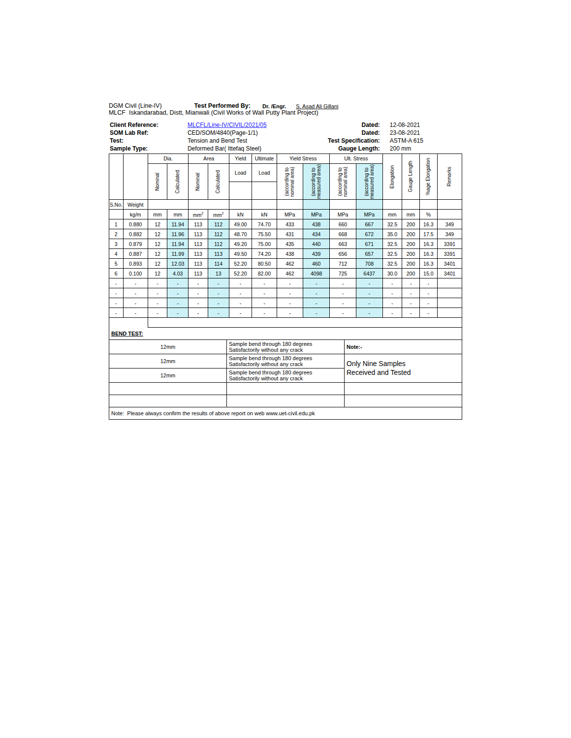DGM Civil (Line-IV) Test Performed By: Dr. /Engr. S. Asad Ali Gillani
MLCF Iskandarabad, Distt, Mianwali (Civil Works of Wall Putty Plant Project)
| Client Reference: | MLCFL/Line-IV/CIVIL/2021/05 | Dated: | 12-08-2021 |
| SOM Lab Ref: | CED/SOM/4840(Page-1/1) | Dated: | 23-08-2021 |
| Test: | Tension and Bend Test | Test Specification: | ASTM-A 615 |
| Sample Type: | Deformed Bar( Ittefaq Steel) | Gauge Length: | 200 mm |
| | | Dia. | Area | Yield | Ultimate | Yield Stress | Ult. Stress | Elongation | Gauge Length | %age Elongation | Remarks |
| Nominal | Calculated | Nominal | Calculated | Load | Load | (according to nominal area) | (according to measured area) | (according to nominal area) | (according to measured area) |
| S.No. | Weight | | | | | | | | | | | | |
| | kg/m | mm | mm | mm 2 | mm 2 | kN | kN | MPa | MPa | MPa | MPa | mm | mm | % | |
| 1 | 0.880 | 12 | 11.94 | 113 | 112 | 49.00 | 74.70 | 433 | 438 | 660 | 667 | 32.5 | 200 | 16.3 | 349 |
| 2 | 0.882 | 12 | 11.96 | 113 | 112 | 48.70 | 75.50 | 431 | 434 | 668 | 672 | 35.0 | 200 | 17.5 | 349 |
| 3 | 0.879 | 12 | 11.94 | 113 | 112 | 49.20 | 75.00 | 435 | 440 | 663 | 671 | 32.5 | 200 | 16.3 | 3391 |
| 4 | 0.887 | 12 | 11.99 | 113 | 113 | 49.50 | 74.20 | 438 | 439 | 656 | 657 | 32.5 | 200 | 16.3 | 3391 |
| 5 | 0.893 | 12 | 12.03 | 113 | 114 | 52.20 | 80.50 | 462 | 460 | 712 | 708 | 32.5 | 200 | 16.3 | 3401 |
| 6 | 0.100 | 12 | 4.03 | 113 | 13 | 52.20 | 82.00 | 462 | 4098 | 725 | 6437 | 30.0 | 200 | 15.0 | 3401 |
| - | - | - | - | - | - | - | - | - | - | - | - | - | - | - | |
| - | - | - | - | - | - | - | - | - | - | - | - | - | - | - | |
| - | - | - | - | - | - | - | - | - | - | - | - | - | - | - | |
| - | - | - | - | - | - | - | - | - | - | - | - | - | - | - | |
| BEND TEST: |
| 12mm | Sample bend through 180 degrees Satisfactorily without any crack | Note:- |
| 12mm | Sample bend through 180 degrees Satisfactorily without any crack | Only Nine Samples Received and Tested |
| 12mm | Sample bend through 180 degrees Satisfactorily without any crack |
| Note: Please always confirm the results of above report on web www.uet-civil.edu.pk |